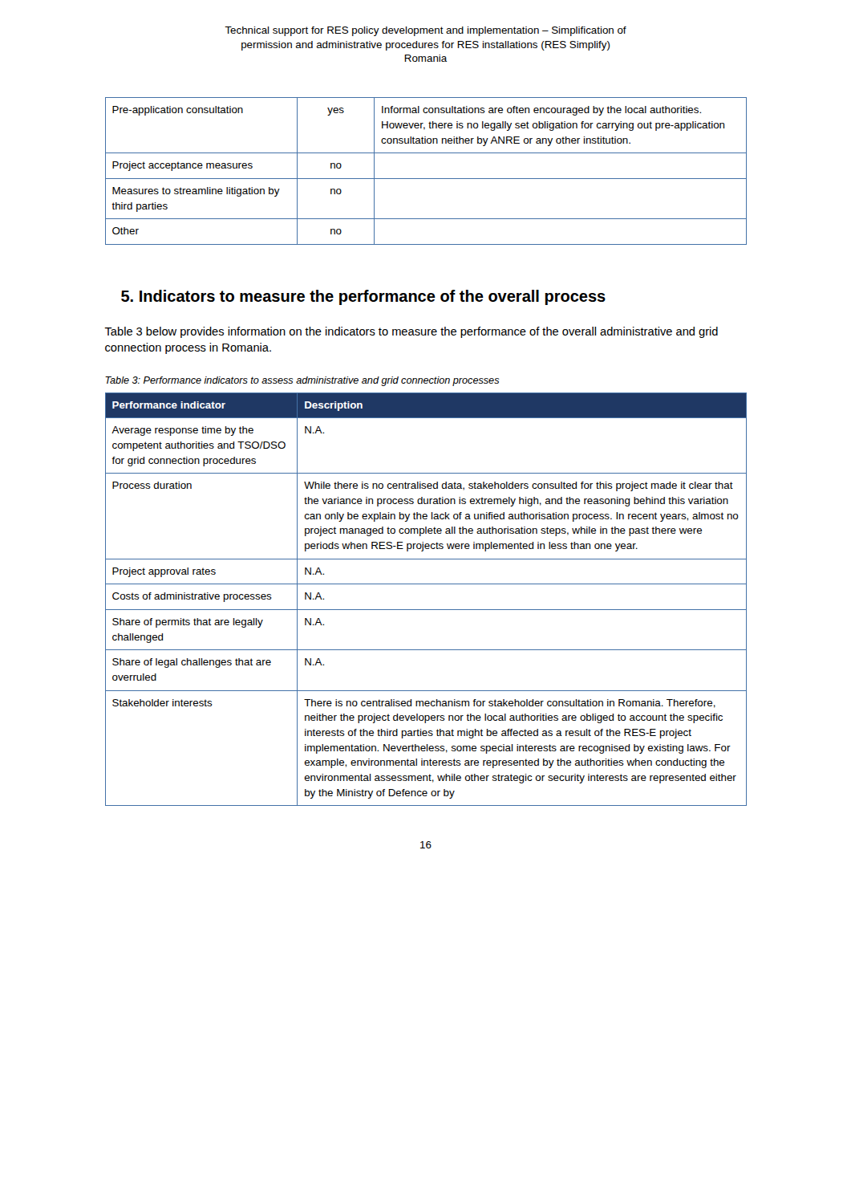Technical support for RES policy development and implementation – Simplification of
permission and administrative procedures for RES installations (RES Simplify)
Romania
| Pre-application consultation | yes | Informal consultations are often encouraged by the local authorities. However, there is no legally set obligation for carrying out pre-application consultation neither by ANRE or any other institution. |
| Project acceptance measures | no | |
| Measures to streamline litigation by third parties | no | |
| Other | no | |
5. Indicators to measure the performance of the overall process
Table 3 below provides information on the indicators to measure the performance of the overall administrative and grid connection process in Romania.
Table 3: Performance indicators to assess administrative and grid connection processes
| Performance indicator | Description |
| --- | --- |
| Average response time by the competent authorities and TSO/DSO for grid connection procedures | N.A. |
| Process duration | While there is no centralised data, stakeholders consulted for this project made it clear that the variance in process duration is extremely high, and the reasoning behind this variation can only be explain by the lack of a unified authorisation process. In recent years, almost no project managed to complete all the authorisation steps, while in the past there were periods when RES-E projects were implemented in less than one year. |
| Project approval rates | N.A. |
| Costs of administrative processes | N.A. |
| Share of permits that are legally challenged | N.A. |
| Share of legal challenges that are overruled | N.A. |
| Stakeholder interests | There is no centralised mechanism for stakeholder consultation in Romania. Therefore, neither the project developers nor the local authorities are obliged to account the specific interests of the third parties that might be affected as a result of the RES-E project implementation. Nevertheless, some special interests are recognised by existing laws. For example, environmental interests are represented by the authorities when conducting the environmental assessment, while other strategic or security interests are represented either by the Ministry of Defence or by |
16